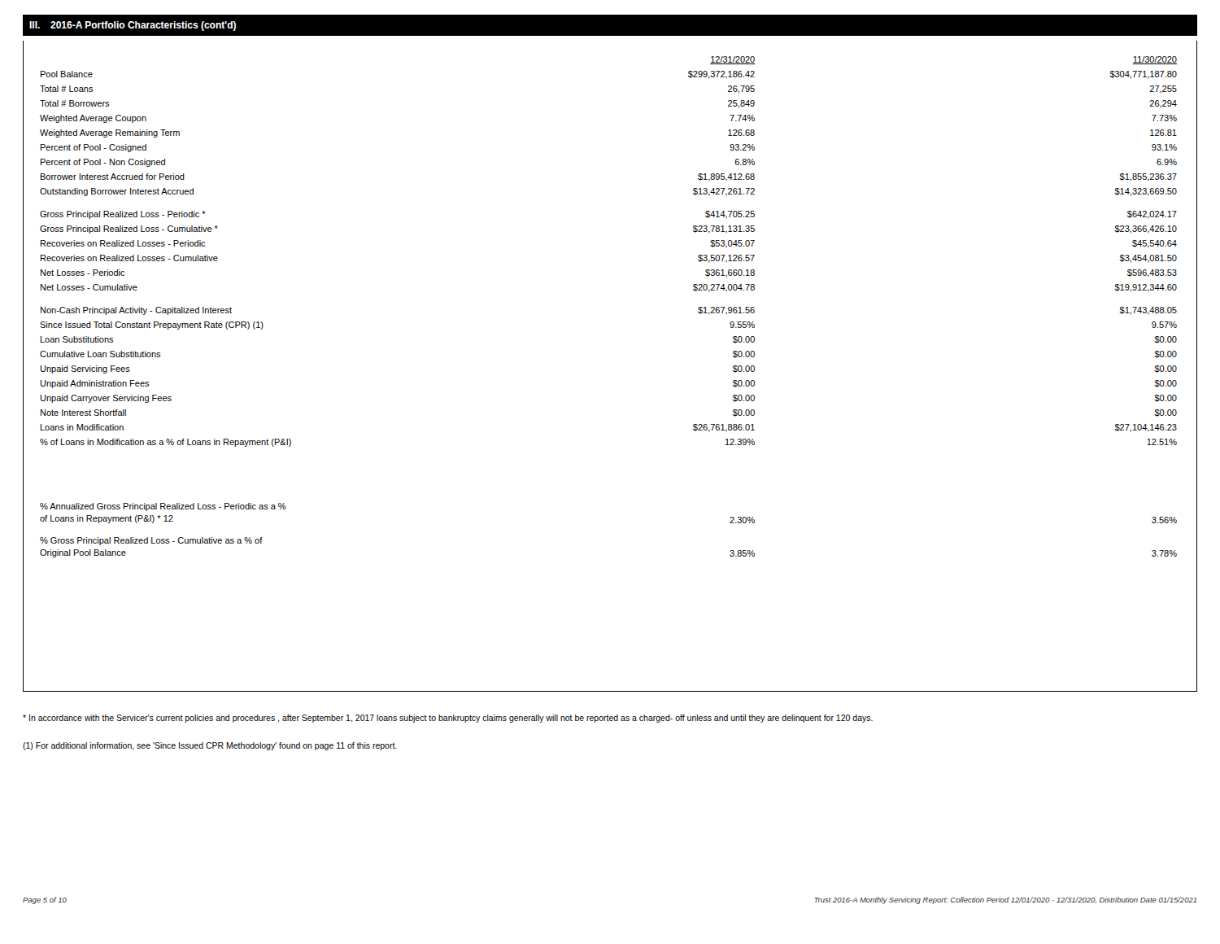III. 2016-A Portfolio Characteristics (cont'd)
| | 12/31/2020 | | 11/30/2020 | |
| Pool Balance | $299,372,186.42 | | $304,771,187.80 | |
| Total # Loans | 26,795 | | 27,255 | |
| Total # Borrowers | 25,849 | | 26,294 | |
| Weighted Average Coupon | 7.74% | | 7.73% | |
| Weighted Average Remaining Term | 126.68 | | 126.81 | |
| Percent of Pool - Cosigned | 93.2% | | 93.1% | |
| Percent of Pool - Non Cosigned | 6.8% | | 6.9% | |
| Borrower Interest Accrued for Period | $1,895,412.68 | | $1,855,236.37 | |
| Outstanding Borrower Interest Accrued | $13,427,261.72 | | $14,323,669.50 | |
| Gross Principal Realized Loss - Periodic * | $414,705.25 | | $642,024.17 | |
| Gross Principal Realized Loss - Cumulative * | $23,781,131.35 | | $23,366,426.10 | |
| Recoveries on Realized Losses - Periodic | $53,045.07 | | $45,540.64 | |
| Recoveries on Realized Losses - Cumulative | $3,507,126.57 | | $3,454,081.50 | |
| Net Losses - Periodic | $361,660.18 | | $596,483.53 | |
| Net Losses - Cumulative | $20,274,004.78 | | $19,912,344.60 | |
| Non-Cash Principal Activity - Capitalized Interest | $1,267,961.56 | | $1,743,488.05 | |
| Since Issued Total Constant Prepayment Rate (CPR) (1) | 9.55% | | 9.57% | |
| Loan Substitutions | $0.00 | | $0.00 | |
| Cumulative Loan Substitutions | $0.00 | | $0.00 | |
| Unpaid Servicing Fees | $0.00 | | $0.00 | |
| Unpaid Administration Fees | $0.00 | | $0.00 | |
| Unpaid Carryover Servicing Fees | $0.00 | | $0.00 | |
| Note Interest Shortfall | $0.00 | | $0.00 | |
| Loans in Modification | $26,761,886.01 | | $27,104,146.23 | |
| % of Loans in Modification as a % of Loans in Repayment (P&I) | 12.39% | | 12.51% | |
| % Annualized Gross Principal Realized Loss - Periodic as a % of Loans in Repayment (P&I) * 12 | 2.30% | | 3.56% | |
| % Gross Principal Realized Loss - Cumulative as a % of Original Pool Balance | 3.85% | | 3.78% | |
* In accordance with the Servicer's current policies and procedures , after September 1, 2017 loans subject to bankruptcy claims generally will not be reported as a charged- off unless and until they are delinquent for 120 days.
(1) For additional information, see 'Since Issued CPR Methodology' found on page 11 of this report.
Page 5 of 10
Trust 2016-A Monthly Servicing Report: Collection Period 12/01/2020 - 12/31/2020, Distribution Date 01/15/2021